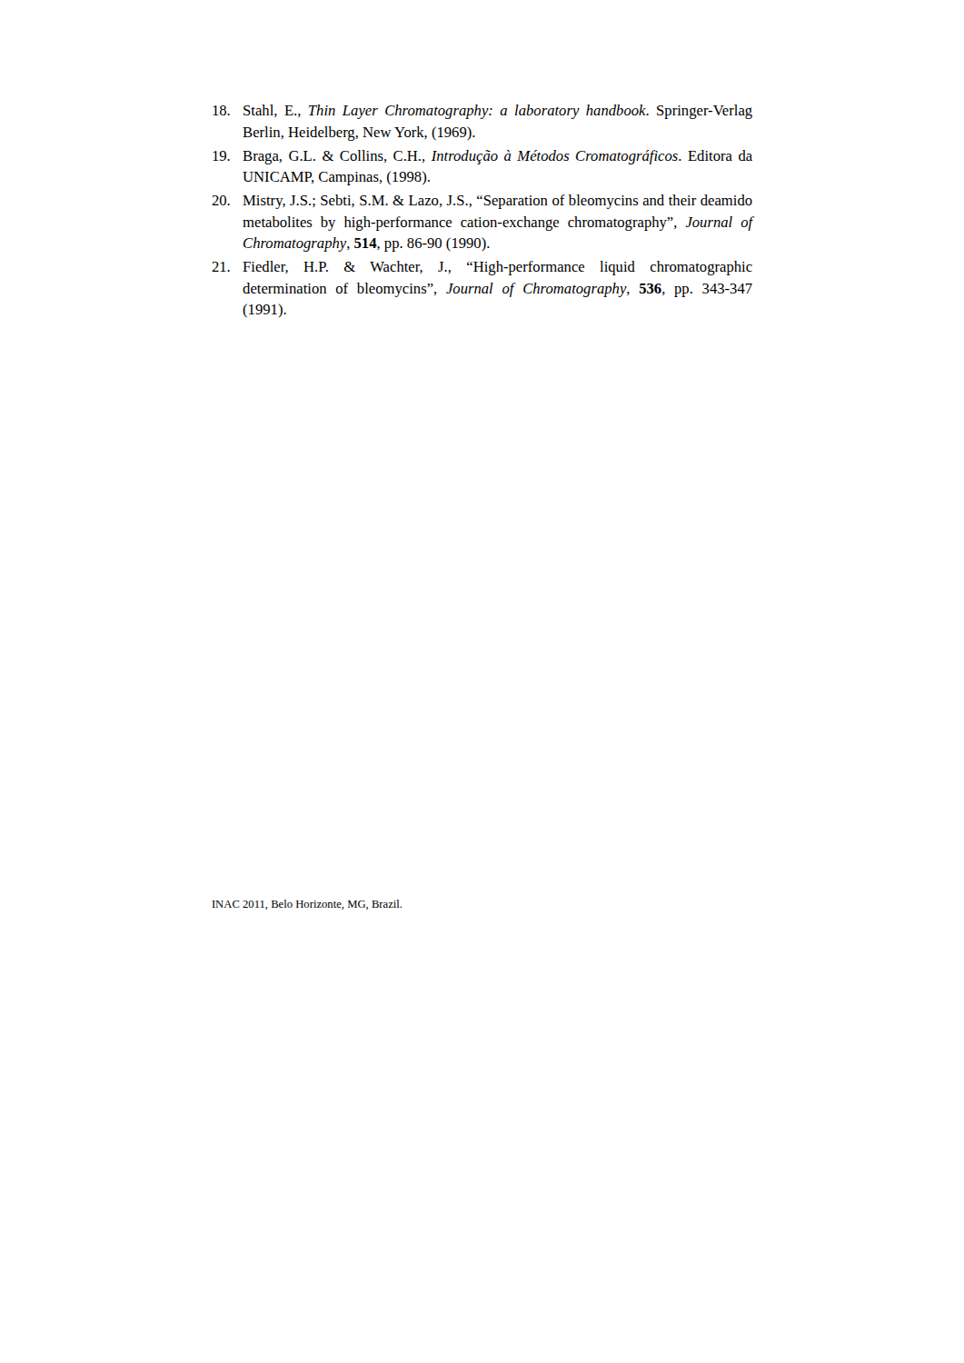18. Stahl, E., Thin Layer Chromatography: a laboratory handbook. Springer-Verlag Berlin, Heidelberg, New York, (1969).
19. Braga, G.L. & Collins, C.H., Introdução à Métodos Cromatográficos. Editora da UNICAMP, Campinas, (1998).
20. Mistry, J.S.; Sebti, S.M. & Lazo, J.S., “Separation of bleomycins and their deamido metabolites by high-performance cation-exchange chromatography”, Journal of Chromatography, 514, pp. 86-90 (1990).
21. Fiedler, H.P. & Wachter, J., “High-performance liquid chromatographic determination of bleomycins”, Journal of Chromatography, 536, pp. 343-347 (1991).
INAC 2011, Belo Horizonte, MG, Brazil.